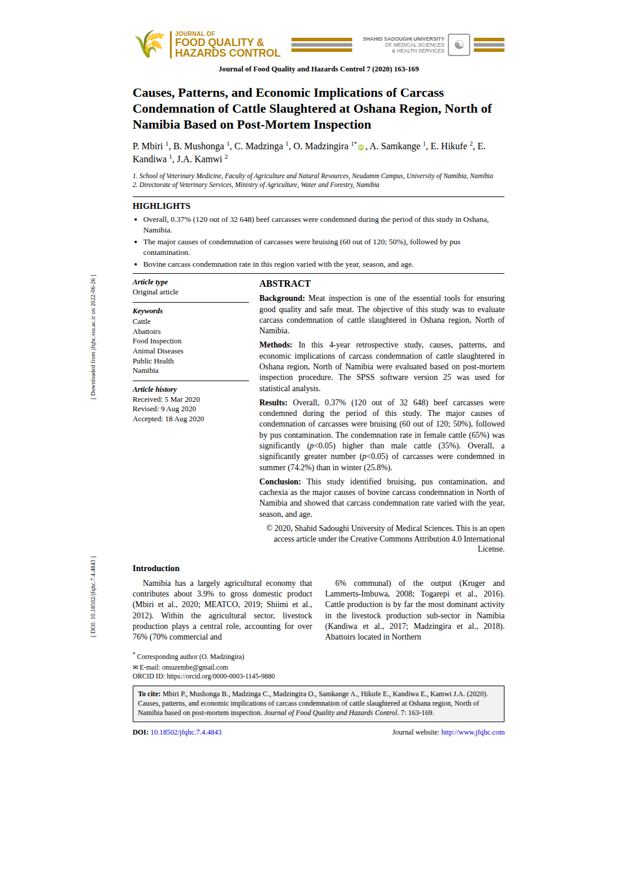[ Downloaded from jfqhc.ssu.ac.ir on 2022-06-26 ]
[ DOI: 10.18502/jfqhc.7.4.4843 ]
🌾
JOURNAL OF
FOOD QUALITY &
HAZARDS CONTROL
SHAHID SADOUGHI UNIVERSITY
OF MEDICAL SCIENCES
& HEALTH SERVICES
☯
Journal of Food Quality and Hazards Control 7 (2020) 163-169
Causes, Patterns, and Economic Implications of Carcass Condemnation of Cattle Slaughtered at Oshana Region, North of Namibia Based on Post-Mortem Inspection
P. Mbiri 1, B. Mushonga 1, C. Madzinga 1, O. Madzingira 1*iD, A. Samkange 1, E. Hikufe 2, E. Kandiwa 1, J.A. Kamwi 2
1. School of Veterinary Medicine, Faculty of Agriculture and Natural Resources, Neudamm Campus, University of Namibia, Namibia
2. Directorate of Veterinary Services, Ministry of Agriculture, Water and Forestry, Namibia
HIGHLIGHTS
Overall, 0.37% (120 out of 32 648) beef carcasses were condemned during the period of this study in Oshana, Namibia.
The major causes of condemnation of carcasses were bruising (60 out of 120; 50%), followed by pus contamination.
Bovine carcass condemnation rate in this region varied with the year, season, and age.
Article type
Original article
Keywords
Cattle
Abattoirs
Food Inspection
Animal Diseases
Public Health
Namibia
Article history
Received: 5 Mar 2020
Revised: 9 Aug 2020
Accepted: 18 Aug 2020
ABSTRACT
Background: Meat inspection is one of the essential tools for ensuring good quality and safe meat. The objective of this study was to evaluate carcass condemnation of cattle slaughtered in Oshana region, North of Namibia.
Methods: In this 4-year retrospective study, causes, patterns, and economic implications of carcass condemnation of cattle slaughtered in Oshana region, North of Namibia were evaluated based on post-mortem inspection procedure. The SPSS software version 25 was used for statistical analysis.
Results: Overall, 0.37% (120 out of 32 648) beef carcasses were condemned during the period of this study. The major causes of condemnation of carcasses were bruising (60 out of 120; 50%), followed by pus contamination. The condemnation rate in female cattle (65%) was significantly (p<0.05) higher than male cattle (35%). Overall, a significantly greater number (p<0.05) of carcasses were condemned in summer (74.2%) than in winter (25.8%).
Conclusion: This study identified bruising, pus contamination, and cachexia as the major causes of bovine carcass condemnation in North of Namibia and showed that carcass condemnation rate varied with the year, season, and age.
© 2020, Shahid Sadoughi University of Medical Sciences. This is an open access article under the Creative Commons Attribution 4.0 International License.
Introduction
Namibia has a largely agricultural economy that contributes about 3.9% to gross domestic product (Mbiri et al., 2020; MEATCO, 2019; Shiimi et al., 2012). Within the agricultural sector, livestock production plays a central role, accounting for over 76% (70% commercial and
6% communal) of the output (Kruger and Lammerts-Imbuwa, 2008; Togarepi et al., 2016). Cattle production is by far the most dominant activity in the livestock production sub-sector in Namibia (Kandiwa et al., 2017; Madzingira et al., 2018). Abattoirs located in Northern
* Corresponding author (O. Madzingira)
✉ E-mail: omuzembe@gmail.com
ORCID ID: https://orcid.org/0000-0003-1145-9880
To cite: Mbiri P., Mushonga B., Madzinga C., Madzingira O., Samkange A., Hikufe E., Kandiwa E., Kamwi J.A. (2020). Causes, patterns, and economic implications of carcass condemnation of cattle slaughtered at Oshana region, North of Namibia based on post-mortem inspection. Journal of Food Quality and Hazards Control. 7: 163-169.
DOI: 10.18502/jfqhc.7.4.4843
Journal website: http://www.jfqhc.com